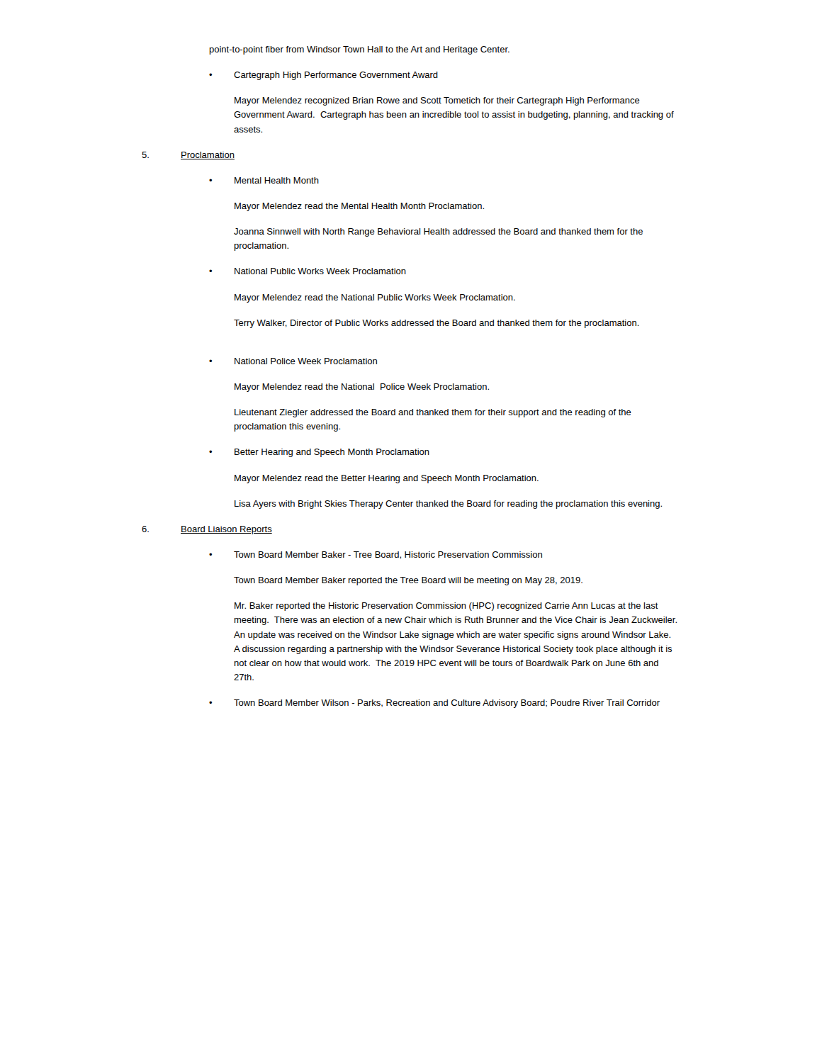point-to-point fiber from Windsor Town Hall to the Art and Heritage Center.
• Cartegraph High Performance Government Award
Mayor Melendez recognized Brian Rowe and Scott Tometich for their Cartegraph High Performance Government Award. Cartegraph has been an incredible tool to assist in budgeting, planning, and tracking of assets.
5. Proclamation
• Mental Health Month
Mayor Melendez read the Mental Health Month Proclamation.
Joanna Sinnwell with North Range Behavioral Health addressed the Board and thanked them for the proclamation.
• National Public Works Week Proclamation
Mayor Melendez read the National Public Works Week Proclamation.
Terry Walker, Director of Public Works addressed the Board and thanked them for the proclamation.
• National Police Week Proclamation
Mayor Melendez read the National Police Week Proclamation.
Lieutenant Ziegler addressed the Board and thanked them for their support and the reading of the proclamation this evening.
• Better Hearing and Speech Month Proclamation
Mayor Melendez read the Better Hearing and Speech Month Proclamation.
Lisa Ayers with Bright Skies Therapy Center thanked the Board for reading the proclamation this evening.
6. Board Liaison Reports
• Town Board Member Baker - Tree Board, Historic Preservation Commission
Town Board Member Baker reported the Tree Board will be meeting on May 28, 2019.
Mr. Baker reported the Historic Preservation Commission (HPC) recognized Carrie Ann Lucas at the last meeting. There was an election of a new Chair which is Ruth Brunner and the Vice Chair is Jean Zuckweiler. An update was received on the Windsor Lake signage which are water specific signs around Windsor Lake. A discussion regarding a partnership with the Windsor Severance Historical Society took place although it is not clear on how that would work. The 2019 HPC event will be tours of Boardwalk Park on June 6th and 27th.
• Town Board Member Wilson - Parks, Recreation and Culture Advisory Board; Poudre River Trail Corridor